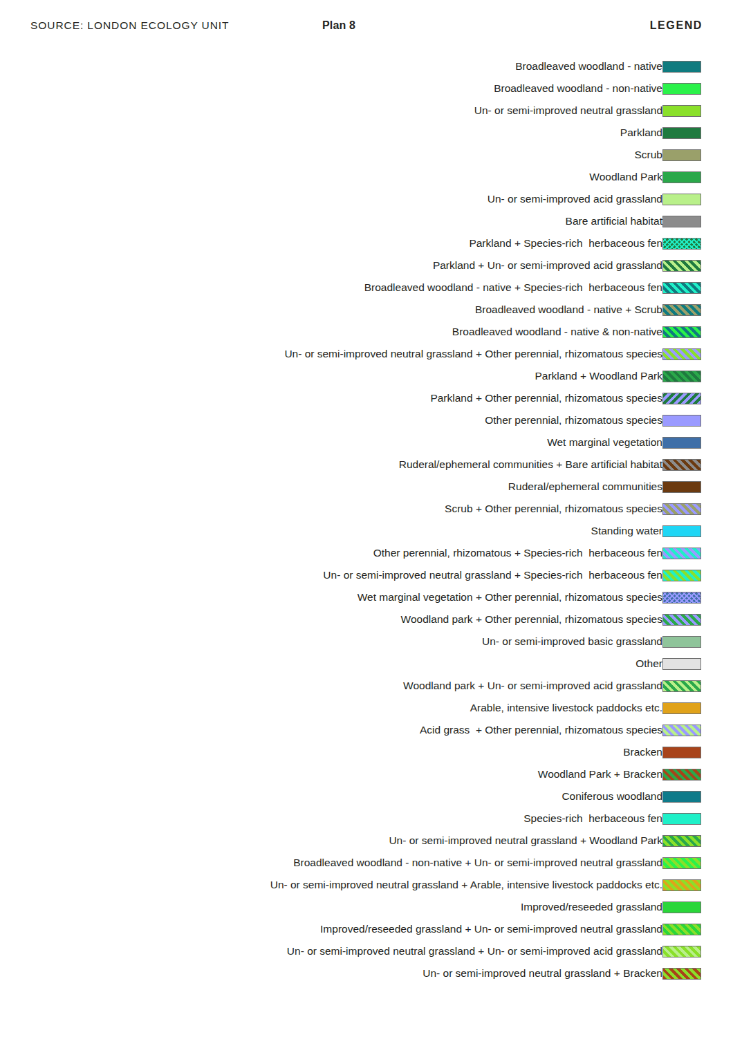SOURCE: LONDON ECOLOGY UNIT
Plan 8
LEGEND
| Broadleaved woodland - native | |
| Broadleaved woodland - non-native | |
| Un- or semi-improved neutral grassland | |
| Parkland | |
| Scrub | |
| Woodland Park | |
| Un- or semi-improved acid grassland | |
| Bare artificial habitat | |
| Parkland + Species-rich herbaceous fen | |
| Parkland + Un- or semi-improved acid grassland | |
| Broadleaved woodland - native + Species-rich herbaceous fen | |
| Broadleaved woodland - native + Scrub | |
| Broadleaved woodland - native & non-native | |
| Un- or semi-improved neutral grassland + Other perennial, rhizomatous species | |
| Parkland + Woodland Park | |
| Parkland + Other perennial, rhizomatous species | |
| Other perennial, rhizomatous species | |
| Wet marginal vegetation | |
| Ruderal/ephemeral communities + Bare artificial habitat | |
| Ruderal/ephemeral communities | |
| Scrub + Other perennial, rhizomatous species | |
| Standing water | |
| Other perennial, rhizomatous + Species-rich herbaceous fen | |
| Un- or semi-improved neutral grassland + Species-rich herbaceous fen | |
| Wet marginal vegetation + Other perennial, rhizomatous species | |
| Woodland park + Other perennial, rhizomatous species | |
| Un- or semi-improved basic grassland | |
| Other | |
| Woodland park + Un- or semi-improved acid grassland | |
| Arable, intensive livestock paddocks etc. | |
| Acid grass + Other perennial, rhizomatous species | |
| Bracken | |
| Woodland Park + Bracken | |
| Coniferous woodland | |
| Species-rich herbaceous fen | |
| Un- or semi-improved neutral grassland + Woodland Park | |
| Broadleaved woodland - non-native + Un- or semi-improved neutral grassland | |
| Un- or semi-improved neutral grassland + Arable, intensive livestock paddocks etc. | |
| Improved/reseeded grassland | |
| Improved/reseeded grassland + Un- or semi-improved neutral grassland | |
| Un- or semi-improved neutral grassland + Un- or semi-improved acid grassland | |
| Un- or semi-improved neutral grassland + Bracken | |